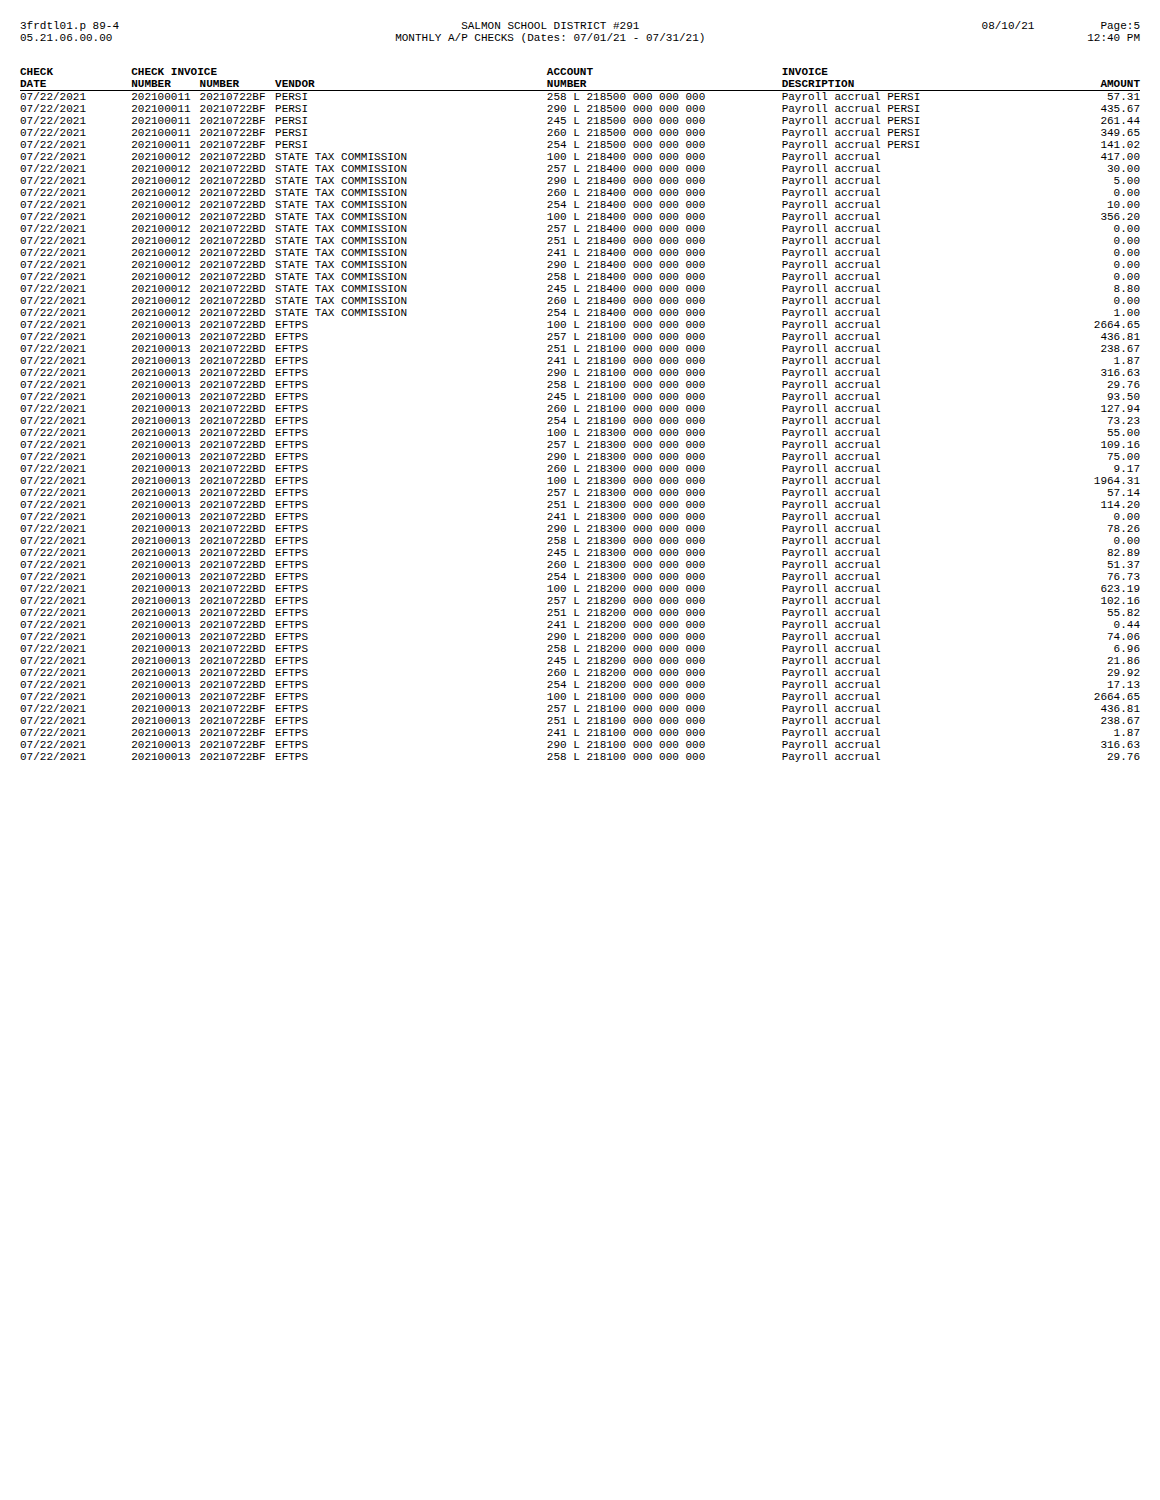3frdtl01.p 89-4 05.21.06.00.00
SALMON SCHOOL DISTRICT #291 MONTHLY A/P CHECKS (Dates: 07/01/21 - 07/31/21)
08/10/21 Page:5 12:40 PM
| CHECK | CHECK INVOICE | | ACCOUNT | INVOICE | |
| --- | --- | --- | --- | --- | --- |
| DATE | NUMBER | NUMBER | VENDOR | NUMBER | DESCRIPTION | AMOUNT |
| 07/22/2021 | 202100011 | 20210722BF | PERSI | 258 L 218500 000 000 000 | Payroll accrual PERSI | 57.31 |
| 07/22/2021 | 202100011 | 20210722BF | PERSI | 290 L 218500 000 000 000 | Payroll accrual PERSI | 435.67 |
| 07/22/2021 | 202100011 | 20210722BF | PERSI | 245 L 218500 000 000 000 | Payroll accrual PERSI | 261.44 |
| 07/22/2021 | 202100011 | 20210722BF | PERSI | 260 L 218500 000 000 000 | Payroll accrual PERSI | 349.65 |
| 07/22/2021 | 202100011 | 20210722BF | PERSI | 254 L 218500 000 000 000 | Payroll accrual PERSI | 141.02 |
| 07/22/2021 | 202100012 | 20210722BD | STATE TAX COMMISSION | 100 L 218400 000 000 000 | Payroll accrual | 417.00 |
| 07/22/2021 | 202100012 | 20210722BD | STATE TAX COMMISSION | 257 L 218400 000 000 000 | Payroll accrual | 30.00 |
| 07/22/2021 | 202100012 | 20210722BD | STATE TAX COMMISSION | 290 L 218400 000 000 000 | Payroll accrual | 5.00 |
| 07/22/2021 | 202100012 | 20210722BD | STATE TAX COMMISSION | 260 L 218400 000 000 000 | Payroll accrual | 0.00 |
| 07/22/2021 | 202100012 | 20210722BD | STATE TAX COMMISSION | 254 L 218400 000 000 000 | Payroll accrual | 10.00 |
| 07/22/2021 | 202100012 | 20210722BD | STATE TAX COMMISSION | 100 L 218400 000 000 000 | Payroll accrual | 356.20 |
| 07/22/2021 | 202100012 | 20210722BD | STATE TAX COMMISSION | 257 L 218400 000 000 000 | Payroll accrual | 0.00 |
| 07/22/2021 | 202100012 | 20210722BD | STATE TAX COMMISSION | 251 L 218400 000 000 000 | Payroll accrual | 0.00 |
| 07/22/2021 | 202100012 | 20210722BD | STATE TAX COMMISSION | 241 L 218400 000 000 000 | Payroll accrual | 0.00 |
| 07/22/2021 | 202100012 | 20210722BD | STATE TAX COMMISSION | 290 L 218400 000 000 000 | Payroll accrual | 0.00 |
| 07/22/2021 | 202100012 | 20210722BD | STATE TAX COMMISSION | 258 L 218400 000 000 000 | Payroll accrual | 0.00 |
| 07/22/2021 | 202100012 | 20210722BD | STATE TAX COMMISSION | 245 L 218400 000 000 000 | Payroll accrual | 8.80 |
| 07/22/2021 | 202100012 | 20210722BD | STATE TAX COMMISSION | 260 L 218400 000 000 000 | Payroll accrual | 0.00 |
| 07/22/2021 | 202100012 | 20210722BD | STATE TAX COMMISSION | 254 L 218400 000 000 000 | Payroll accrual | 1.00 |
| 07/22/2021 | 202100013 | 20210722BD | EFTPS | 100 L 218100 000 000 000 | Payroll accrual | 2664.65 |
| 07/22/2021 | 202100013 | 20210722BD | EFTPS | 257 L 218100 000 000 000 | Payroll accrual | 436.81 |
| 07/22/2021 | 202100013 | 20210722BD | EFTPS | 251 L 218100 000 000 000 | Payroll accrual | 238.67 |
| 07/22/2021 | 202100013 | 20210722BD | EFTPS | 241 L 218100 000 000 000 | Payroll accrual | 1.87 |
| 07/22/2021 | 202100013 | 20210722BD | EFTPS | 290 L 218100 000 000 000 | Payroll accrual | 316.63 |
| 07/22/2021 | 202100013 | 20210722BD | EFTPS | 258 L 218100 000 000 000 | Payroll accrual | 29.76 |
| 07/22/2021 | 202100013 | 20210722BD | EFTPS | 245 L 218100 000 000 000 | Payroll accrual | 93.50 |
| 07/22/2021 | 202100013 | 20210722BD | EFTPS | 260 L 218100 000 000 000 | Payroll accrual | 127.94 |
| 07/22/2021 | 202100013 | 20210722BD | EFTPS | 254 L 218100 000 000 000 | Payroll accrual | 73.23 |
| 07/22/2021 | 202100013 | 20210722BD | EFTPS | 100 L 218300 000 000 000 | Payroll accrual | 55.00 |
| 07/22/2021 | 202100013 | 20210722BD | EFTPS | 257 L 218300 000 000 000 | Payroll accrual | 109.16 |
| 07/22/2021 | 202100013 | 20210722BD | EFTPS | 290 L 218300 000 000 000 | Payroll accrual | 75.00 |
| 07/22/2021 | 202100013 | 20210722BD | EFTPS | 260 L 218300 000 000 000 | Payroll accrual | 9.17 |
| 07/22/2021 | 202100013 | 20210722BD | EFTPS | 100 L 218300 000 000 000 | Payroll accrual | 1964.31 |
| 07/22/2021 | 202100013 | 20210722BD | EFTPS | 257 L 218300 000 000 000 | Payroll accrual | 57.14 |
| 07/22/2021 | 202100013 | 20210722BD | EFTPS | 251 L 218300 000 000 000 | Payroll accrual | 114.20 |
| 07/22/2021 | 202100013 | 20210722BD | EFTPS | 241 L 218300 000 000 000 | Payroll accrual | 0.00 |
| 07/22/2021 | 202100013 | 20210722BD | EFTPS | 290 L 218300 000 000 000 | Payroll accrual | 78.26 |
| 07/22/2021 | 202100013 | 20210722BD | EFTPS | 258 L 218300 000 000 000 | Payroll accrual | 0.00 |
| 07/22/2021 | 202100013 | 20210722BD | EFTPS | 245 L 218300 000 000 000 | Payroll accrual | 82.89 |
| 07/22/2021 | 202100013 | 20210722BD | EFTPS | 260 L 218300 000 000 000 | Payroll accrual | 51.37 |
| 07/22/2021 | 202100013 | 20210722BD | EFTPS | 254 L 218300 000 000 000 | Payroll accrual | 76.73 |
| 07/22/2021 | 202100013 | 20210722BD | EFTPS | 100 L 218200 000 000 000 | Payroll accrual | 623.19 |
| 07/22/2021 | 202100013 | 20210722BD | EFTPS | 257 L 218200 000 000 000 | Payroll accrual | 102.16 |
| 07/22/2021 | 202100013 | 20210722BD | EFTPS | 251 L 218200 000 000 000 | Payroll accrual | 55.82 |
| 07/22/2021 | 202100013 | 20210722BD | EFTPS | 241 L 218200 000 000 000 | Payroll accrual | 0.44 |
| 07/22/2021 | 202100013 | 20210722BD | EFTPS | 290 L 218200 000 000 000 | Payroll accrual | 74.06 |
| 07/22/2021 | 202100013 | 20210722BD | EFTPS | 258 L 218200 000 000 000 | Payroll accrual | 6.96 |
| 07/22/2021 | 202100013 | 20210722BD | EFTPS | 245 L 218200 000 000 000 | Payroll accrual | 21.86 |
| 07/22/2021 | 202100013 | 20210722BD | EFTPS | 260 L 218200 000 000 000 | Payroll accrual | 29.92 |
| 07/22/2021 | 202100013 | 20210722BD | EFTPS | 254 L 218200 000 000 000 | Payroll accrual | 17.13 |
| 07/22/2021 | 202100013 | 20210722BF | EFTPS | 100 L 218100 000 000 000 | Payroll accrual | 2664.65 |
| 07/22/2021 | 202100013 | 20210722BF | EFTPS | 257 L 218100 000 000 000 | Payroll accrual | 436.81 |
| 07/22/2021 | 202100013 | 20210722BF | EFTPS | 251 L 218100 000 000 000 | Payroll accrual | 238.67 |
| 07/22/2021 | 202100013 | 20210722BF | EFTPS | 241 L 218100 000 000 000 | Payroll accrual | 1.87 |
| 07/22/2021 | 202100013 | 20210722BF | EFTPS | 290 L 218100 000 000 000 | Payroll accrual | 316.63 |
| 07/22/2021 | 202100013 | 20210722BF | EFTPS | 258 L 218100 000 000 000 | Payroll accrual | 29.76 |